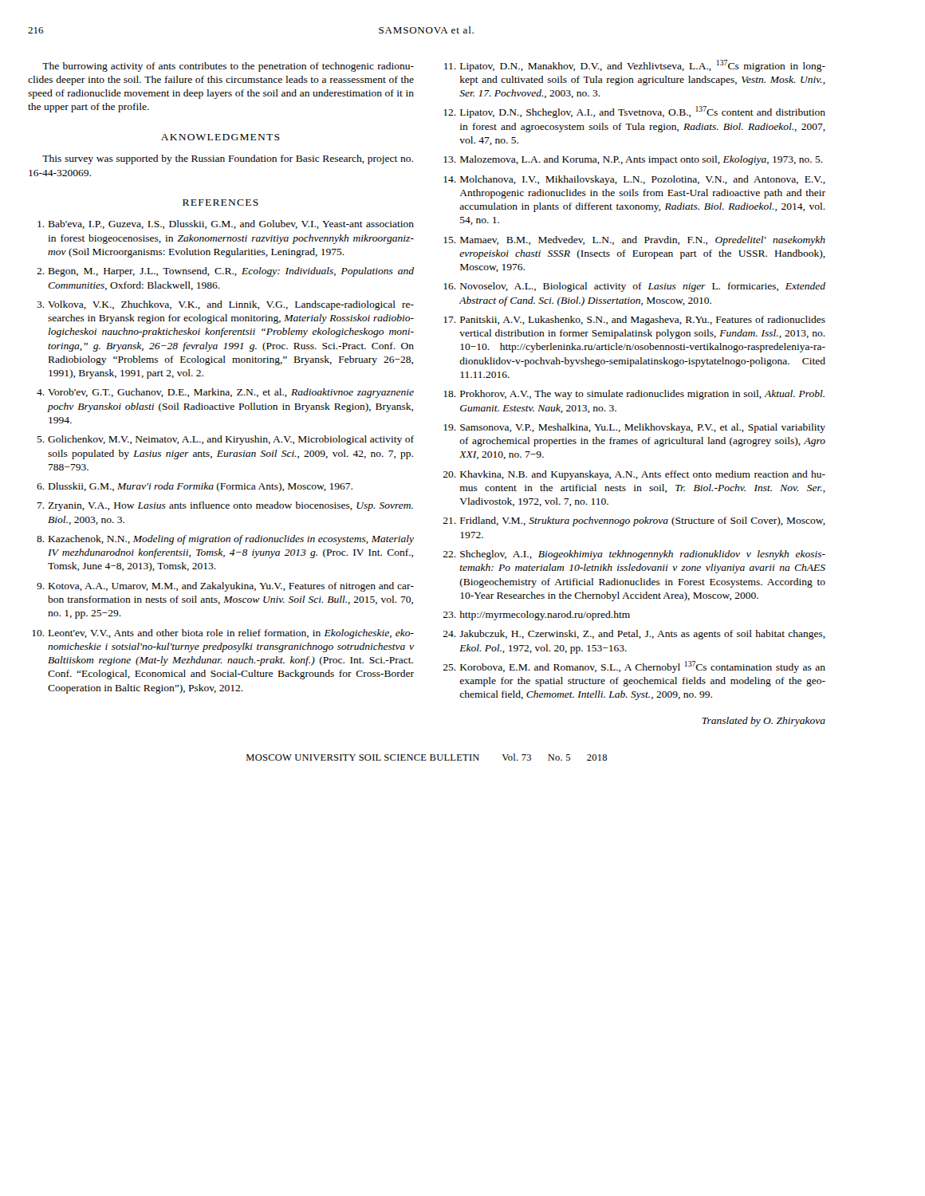216 SAMSONOVA et al.
The burrowing activity of ants contributes to the penetration of technogenic radionuclides deeper into the soil. The failure of this circumstance leads to a reassessment of the speed of radionuclide movement in deep layers of the soil and an underestimation of it in the upper part of the profile.
AKNOWLEDGMENTS
This survey was supported by the Russian Foundation for Basic Research, project no. 16-44-320069.
REFERENCES
Bab'eva, I.P., Guzeva, I.S., Dlusskii, G.M., and Golubev, V.I., Yeast-ant association in forest biogeocenosises, in Zakonomernosti razvitiya pochvennykh mikroorganizmov (Soil Microorganisms: Evolution Regularities, Leningrad, 1975.
Begon, M., Harper, J.L., Townsend, C.R., Ecology: Individuals, Populations and Communities, Oxford: Blackwell, 1986.
Volkova, V.K., Zhuchkova, V.K., and Linnik, V.G., Landscape-radiological researches in Bryansk region for ecological monitoring, Materialy Rossiskoi radiobiologicheskoi nauchno-prakticheskoi konferentsii “Problemy ekologicheskogo monitoringa,” g. Bryansk, 26−28 fevralya 1991 g. (Proc. Russ. Sci.-Pract. Conf. On Radiobiology “Problems of Ecological monitoring,” Bryansk, February 26−28, 1991), Bryansk, 1991, part 2, vol. 2.
Vorob'ev, G.T., Guchanov, D.E., Markina, Z.N., et al., Radioaktivnoe zagryaznenie pochv Bryanskoi oblasti (Soil Radioactive Pollution in Bryansk Region), Bryansk, 1994.
Golichenkov, M.V., Neimatov, A.L., and Kiryushin, A.V., Microbiological activity of soils populated by Lasius niger ants, Eurasian Soil Sci., 2009, vol. 42, no. 7, pp. 788−793.
Dlusskii, G.M., Murav'i roda Formika (Formica Ants), Moscow, 1967.
Zryanin, V.A., How Lasius ants influence onto meadow biocenosises, Usp. Sovrem. Biol., 2003, no. 3.
Kazachenok, N.N., Modeling of migration of radionuclides in ecosystems, Materialy IV mezhdunarodnoi konferentsii, Tomsk, 4−8 iyunya 2013 g. (Proc. IV Int. Conf., Tomsk, June 4−8, 2013), Tomsk, 2013.
Kotova, A.A., Umarov, M.M., and Zakalyukina, Yu.V., Features of nitrogen and carbon transformation in nests of soil ants, Moscow Univ. Soil Sci. Bull., 2015, vol. 70, no. 1, pp. 25−29.
Leont'ev, V.V., Ants and other biota role in relief formation, in Ekologicheskie, ekonomicheskie i sotsial'no-kul'turnye predposylki transgranichnogo sotrudnichestva v Baltiiskom regione (Mat-ly Mezhdunar. nauch.-prakt. konf.) (Proc. Int. Sci.-Pract. Conf. “Ecological, Economical and Social-Culture Backgrounds for Cross-Border Cooperation in Baltic Region”), Pskov, 2012.
Lipatov, D.N., Manakhov, D.V., and Vezhlivtseva, L.A., 137Cs migration in long-kept and cultivated soils of Tula region agriculture landscapes, Vestn. Mosk. Univ., Ser. 17. Pochvoved., 2003, no. 3.
Lipatov, D.N., Shcheglov, A.I., and Tsvetnova, O.B., 137Cs content and distribution in forest and agroecosystem soils of Tula region, Radiats. Biol. Radioekol., 2007, vol. 47, no. 5.
Malozemova, L.A. and Koruma, N.P., Ants impact onto soil, Ekologiya, 1973, no. 5.
Molchanova, I.V., Mikhailovskaya, L.N., Pozolotina, V.N., and Antonova, E.V., Anthropogenic radionuclides in the soils from East-Ural radioactive path and their accumulation in plants of different taxonomy, Radiats. Biol. Radioekol., 2014, vol. 54, no. 1.
Mamaev, B.M., Medvedev, L.N., and Pravdin, F.N., Opredelitel' nasekomykh evropeiskoi chasti SSSR (Insects of European part of the USSR. Handbook), Moscow, 1976.
Novoselov, A.L., Biological activity of Lasius niger L. formicaries, Extended Abstract of Cand. Sci. (Biol.) Dissertation, Moscow, 2010.
Panitskii, A.V., Lukashenko, S.N., and Magasheva, R.Yu., Features of radionuclides vertical distribution in former Semipalatinsk polygon soils, Fundam. Issl., 2013, no. 10−10. http://cyberleninka.ru/article/n/osobennosti-vertikalnogo-raspredeleniya-radionuklidov-v-pochvah-byvshego-semipalatinskogo-ispytatelnogo-poligona. Cited 11.11.2016.
Prokhorov, A.V., The way to simulate radionuclides migration in soil, Aktual. Probl. Gumanit. Estestv. Nauk, 2013, no. 3.
Samsonova, V.P., Meshalkina, Yu.L., Melikhovskaya, P.V., et al., Spatial variability of agrochemical properties in the frames of agricultural land (agrogrey soils), Agro XXI, 2010, no. 7−9.
Khavkina, N.B. and Kupyanskaya, A.N., Ants effect onto medium reaction and humus content in the artificial nests in soil, Tr. Biol.-Pochv. Inst. Nov. Ser., Vladivostok, 1972, vol. 7, no. 110.
Fridland, V.M., Struktura pochvennogo pokrova (Structure of Soil Cover), Moscow, 1972.
Shcheglov, A.I., Biogeokhimiya tekhnogennykh radionuklidov v lesnykh ekosistemakh: Po materialam 10-letnikh issledovanii v zone vliyaniya avarii na ChAES (Biogeochemistry of Artificial Radionuclides in Forest Ecosystems. According to 10-Year Researches in the Chernobyl Accident Area), Moscow, 2000.
http://myrmecology.narod.ru/opred.htm
Jakubczuk, H., Czerwinski, Z., and Petal, J., Ants as agents of soil habitat changes, Ekol. Pol., 1972, vol. 20, pp. 153−163.
Korobova, E.M. and Romanov, S.L., A Chernobyl 137Cs contamination study as an example for the spatial structure of geochemical fields and modeling of the geochemical field, Chemomet. Intelli. Lab. Syst., 2009, no. 99.
Translated by O. Zhiryakova
MOSCOW UNIVERSITY SOIL SCIENCE BULLETINVol. 73 No. 52018